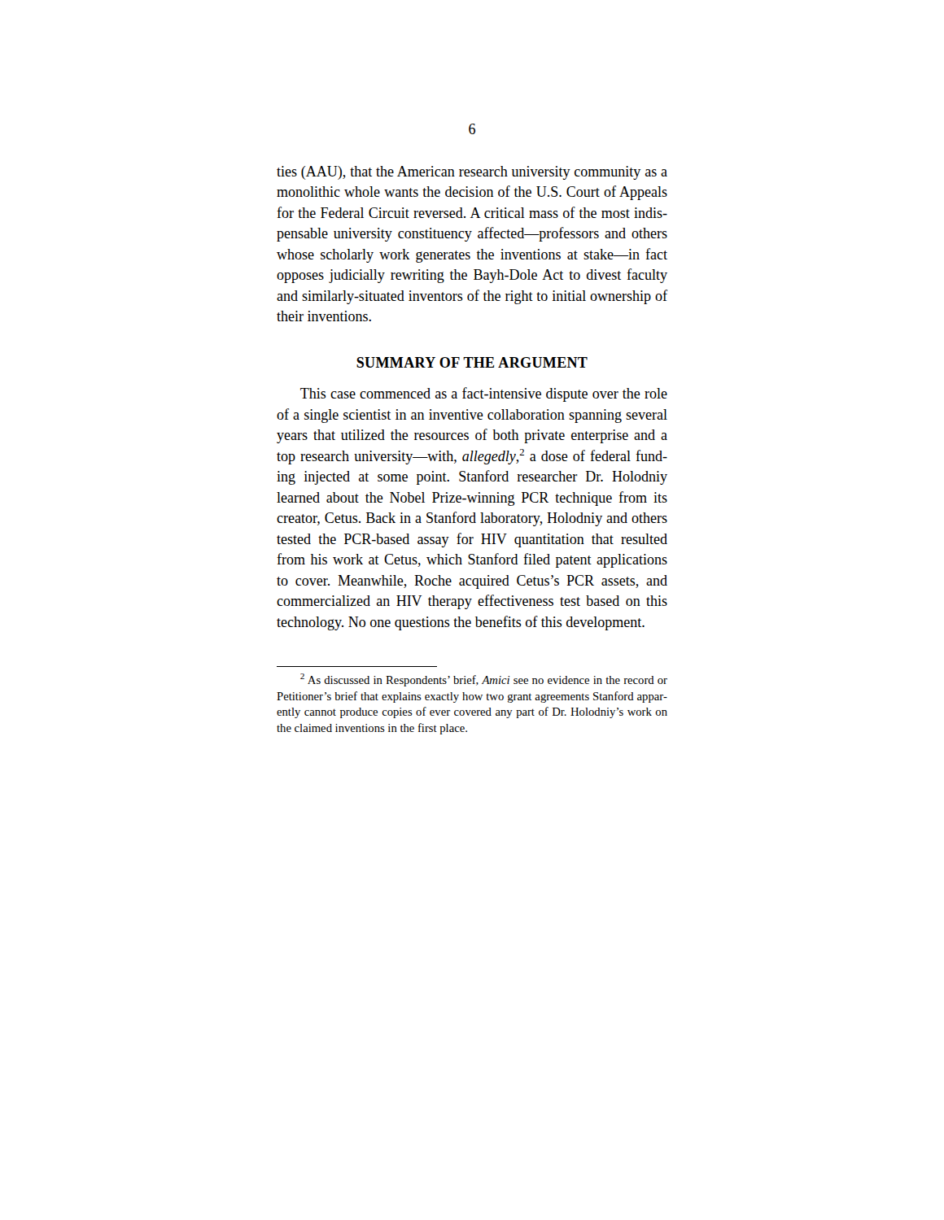6
ties (AAU), that the American research university community as a monolithic whole wants the decision of the U.S. Court of Appeals for the Federal Circuit reversed. A critical mass of the most indispensable university constituency affected—professors and others whose scholarly work generates the inventions at stake—in fact opposes judicially rewriting the Bayh-Dole Act to divest faculty and similarly-situated inventors of the right to initial ownership of their inventions.
SUMMARY OF THE ARGUMENT
This case commenced as a fact-intensive dispute over the role of a single scientist in an inventive collaboration spanning several years that utilized the resources of both private enterprise and a top research university—with, allegedly,2 a dose of federal funding injected at some point. Stanford researcher Dr. Holodniy learned about the Nobel Prize-winning PCR technique from its creator, Cetus. Back in a Stanford laboratory, Holodniy and others tested the PCR-based assay for HIV quantitation that resulted from his work at Cetus, which Stanford filed patent applications to cover. Meanwhile, Roche acquired Cetus’s PCR assets, and commercialized an HIV therapy effectiveness test based on this technology. No one questions the benefits of this development.
2 As discussed in Respondents’ brief, Amici see no evidence in the record or Petitioner’s brief that explains exactly how two grant agreements Stanford apparently cannot produce copies of ever covered any part of Dr. Holodniy’s work on the claimed inventions in the first place.